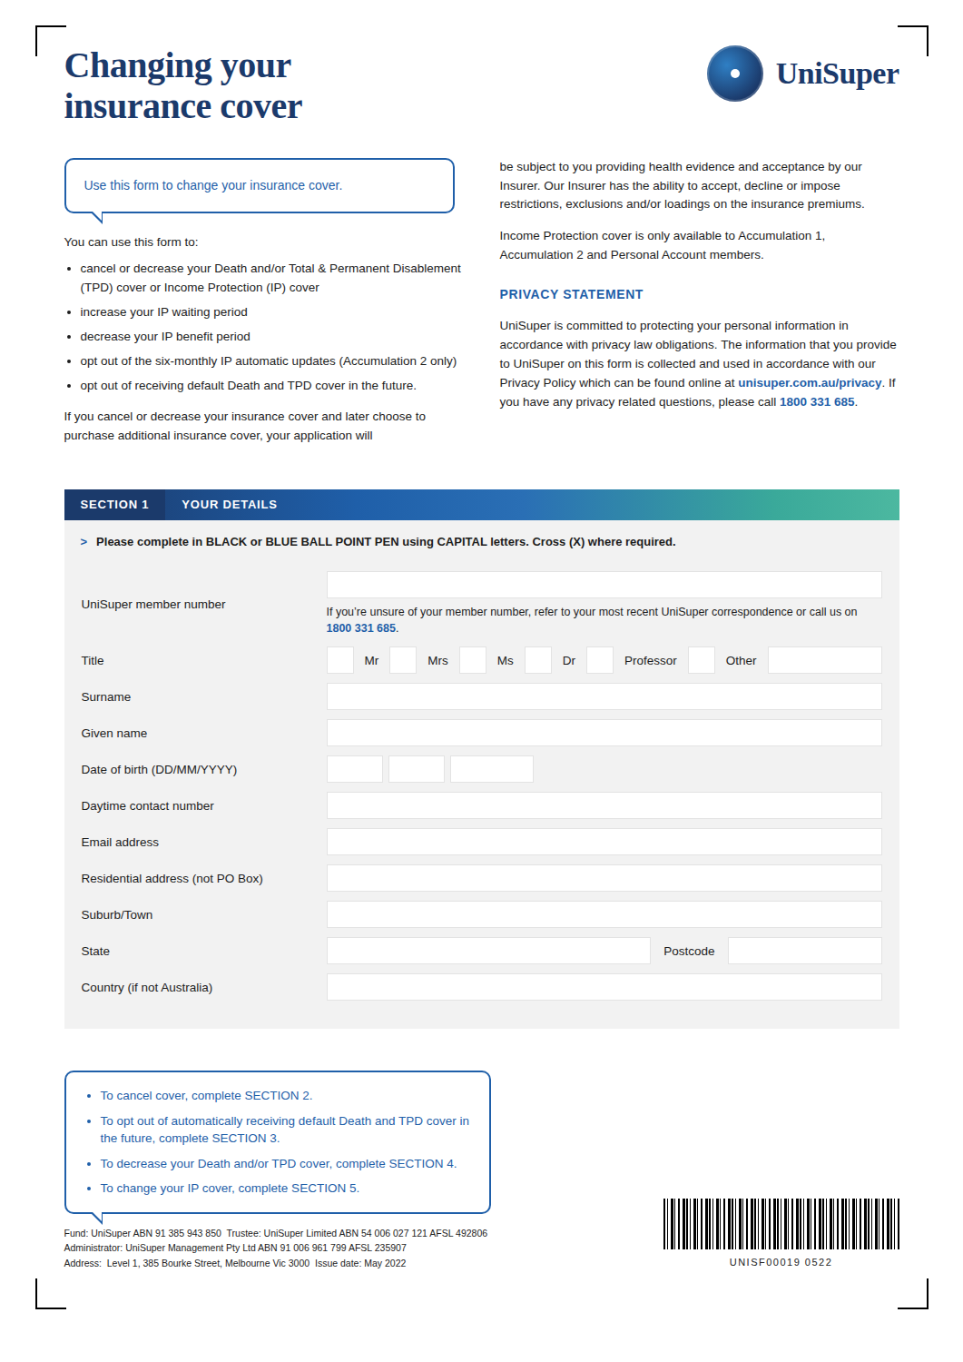Changing your
insurance cover
UniSuper
Use this form to change your insurance cover.
You can use this form to:
cancel or decrease your Death and/or Total & Permanent Disablement (TPD) cover or Income Protection (IP) cover
increase your IP waiting period
decrease your IP benefit period
opt out of the six-monthly IP automatic updates (Accumulation 2 only)
opt out of receiving default Death and TPD cover in the future.
If you cancel or decrease your insurance cover and later choose to purchase additional insurance cover, your application will
be subject to you providing health evidence and acceptance by our Insurer. Our Insurer has the ability to accept, decline or impose restrictions, exclusions and/or loadings on the insurance premiums.
Income Protection cover is only available to Accumulation 1, Accumulation 2 and Personal Account members.
Privacy statement
UniSuper is committed to protecting your personal information in accordance with privacy law obligations. The information that you provide to UniSuper on this form is collected and used in accordance with our Privacy Policy which can be found online at unisuper.com.au/privacy. If you have any privacy related questions, please call 1800 331 685.
SECTION 1
YOUR DETAILS
>Please complete in BLACK or BLUE BALL POINT PEN using CAPITAL letters. Cross (X) where required.
| UniSuper member number | If you’re unsure of your member number, refer to your most recent UniSuper correspondence or call us on 1800 331 685 . |
| Title | Mr Mrs Ms Dr Professor Other |
| Surname | |
| Given name | |
| Date of birth (DD/MM/YYYY) | |
| Daytime contact number | |
| Email address | |
| Residential address (not PO Box) | |
| Suburb/Town | |
| State | Postcode |
| Country (if not Australia) | |
To cancel cover, complete SECTION 2.
To opt out of automatically receiving default Death and TPD cover in the future, complete SECTION 3.
To decrease your Death and/or TPD cover, complete SECTION 4.
To change your IP cover, complete SECTION 5.
Fund: UniSuper ABN 91 385 943 850 Trustee: UniSuper Limited ABN 54 006 027 121 AFSL 492806
Administrator: UniSuper Management Pty Ltd ABN 91 006 961 799 AFSL 235907
Address: Level 1, 385 Bourke Street, Melbourne Vic 3000 Issue date: May 2022
UNISF00019 0522